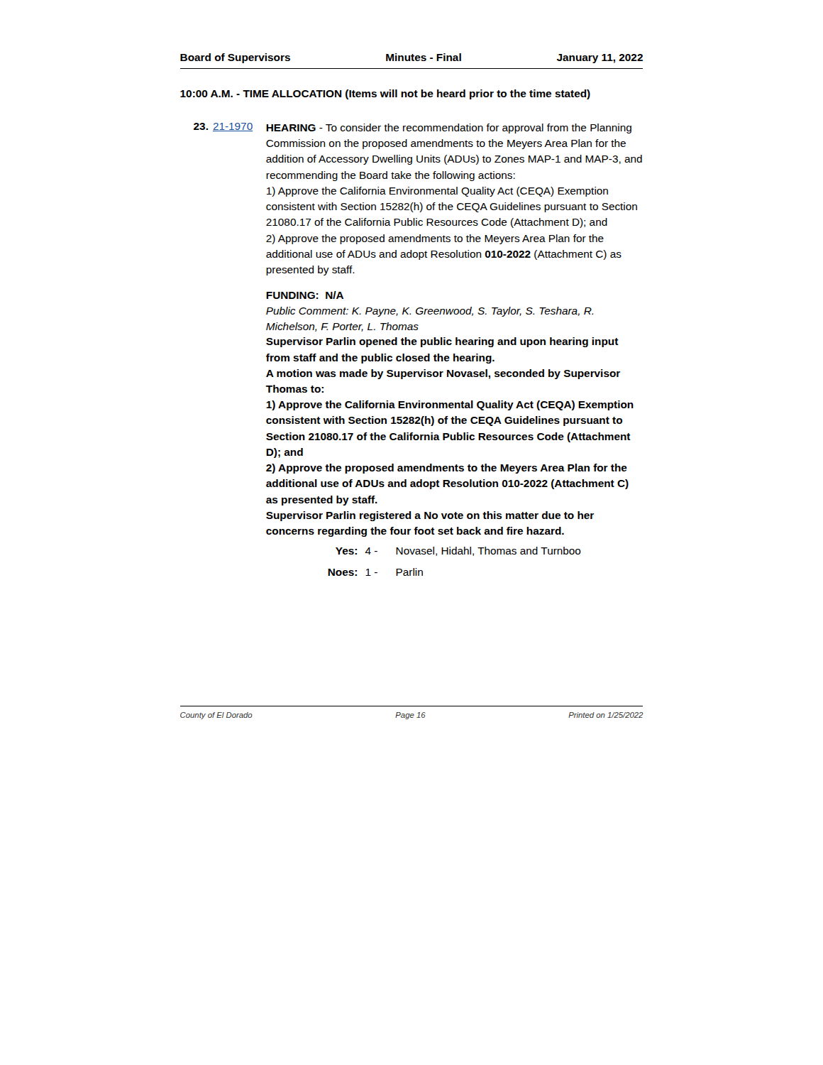Board of Supervisors
Minutes - Final
January 11, 2022
10:00 A.M. - TIME ALLOCATION (Items will not be heard prior to the time stated)
23.
21-1970
HEARING - To consider the recommendation for approval from the Planning Commission on the proposed amendments to the Meyers Area Plan for the addition of Accessory Dwelling Units (ADUs) to Zones MAP-1 and MAP-3, and recommending the Board take the following actions:
1) Approve the California Environmental Quality Act (CEQA) Exemption consistent with Section 15282(h) of the CEQA Guidelines pursuant to Section 21080.17 of the California Public Resources Code (Attachment D); and
2) Approve the proposed amendments to the Meyers Area Plan for the additional use of ADUs and adopt Resolution 010-2022 (Attachment C) as presented by staff.
FUNDING: N/A
Public Comment: K. Payne, K. Greenwood, S. Taylor, S. Teshara, R. Michelson, F. Porter, L. Thomas
Supervisor Parlin opened the public hearing and upon hearing input from staff and the public closed the hearing.
A motion was made by Supervisor Novasel, seconded by Supervisor Thomas to:
1) Approve the California Environmental Quality Act (CEQA) Exemption consistent with Section 15282(h) of the CEQA Guidelines pursuant to Section 21080.17 of the California Public Resources Code (Attachment D); and
2) Approve the proposed amendments to the Meyers Area Plan for the additional use of ADUs and adopt Resolution 010-2022 (Attachment C) as presented by staff.
Supervisor Parlin registered a No vote on this matter due to her concerns regarding the four foot set back and fire hazard.
Yes:
4 -
Novasel, Hidahl, Thomas and Turnboo
Noes:
1 -
Parlin
County of El Dorado
Page 16
Printed on 1/25/2022